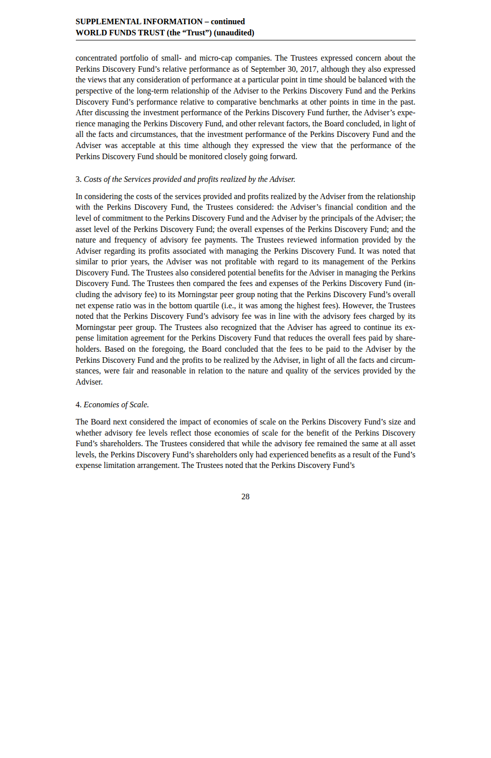SUPPLEMENTAL INFORMATION – continued
WORLD FUNDS TRUST (the “Trust”) (unaudited)
concentrated portfolio of small- and micro-cap companies. The Trustees expressed concern about the Perkins Discovery Fund’s relative performance as of September 30, 2017, although they also expressed the views that any consideration of performance at a particular point in time should be balanced with the perspective of the long-term relationship of the Adviser to the Perkins Discovery Fund and the Perkins Discovery Fund’s performance relative to comparative benchmarks at other points in time in the past. After discussing the investment performance of the Perkins Discovery Fund further, the Adviser’s experience managing the Perkins Discovery Fund, and other relevant factors, the Board concluded, in light of all the facts and circumstances, that the investment performance of the Perkins Discovery Fund and the Adviser was acceptable at this time although they expressed the view that the performance of the Perkins Discovery Fund should be monitored closely going forward.
3. Costs of the Services provided and profits realized by the Adviser.
In considering the costs of the services provided and profits realized by the Adviser from the relationship with the Perkins Discovery Fund, the Trustees considered: the Adviser’s financial condition and the level of commitment to the Perkins Discovery Fund and the Adviser by the principals of the Adviser; the asset level of the Perkins Discovery Fund; the overall expenses of the Perkins Discovery Fund; and the nature and frequency of advisory fee payments. The Trustees reviewed information provided by the Adviser regarding its profits associated with managing the Perkins Discovery Fund. It was noted that similar to prior years, the Adviser was not profitable with regard to its management of the Perkins Discovery Fund. The Trustees also considered potential benefits for the Adviser in managing the Perkins Discovery Fund. The Trustees then compared the fees and expenses of the Perkins Discovery Fund (including the advisory fee) to its Morningstar peer group noting that the Perkins Discovery Fund’s overall net expense ratio was in the bottom quartile (i.e., it was among the highest fees). However, the Trustees noted that the Perkins Discovery Fund’s advisory fee was in line with the advisory fees charged by its Morningstar peer group. The Trustees also recognized that the Adviser has agreed to continue its expense limitation agreement for the Perkins Discovery Fund that reduces the overall fees paid by shareholders. Based on the foregoing, the Board concluded that the fees to be paid to the Adviser by the Perkins Discovery Fund and the profits to be realized by the Adviser, in light of all the facts and circumstances, were fair and reasonable in relation to the nature and quality of the services provided by the Adviser.
4. Economies of Scale.
The Board next considered the impact of economies of scale on the Perkins Discovery Fund’s size and whether advisory fee levels reflect those economies of scale for the benefit of the Perkins Discovery Fund’s shareholders. The Trustees considered that while the advisory fee remained the same at all asset levels, the Perkins Discovery Fund’s shareholders only had experienced benefits as a result of the Fund’s expense limitation arrangement. The Trustees noted that the Perkins Discovery Fund’s
28